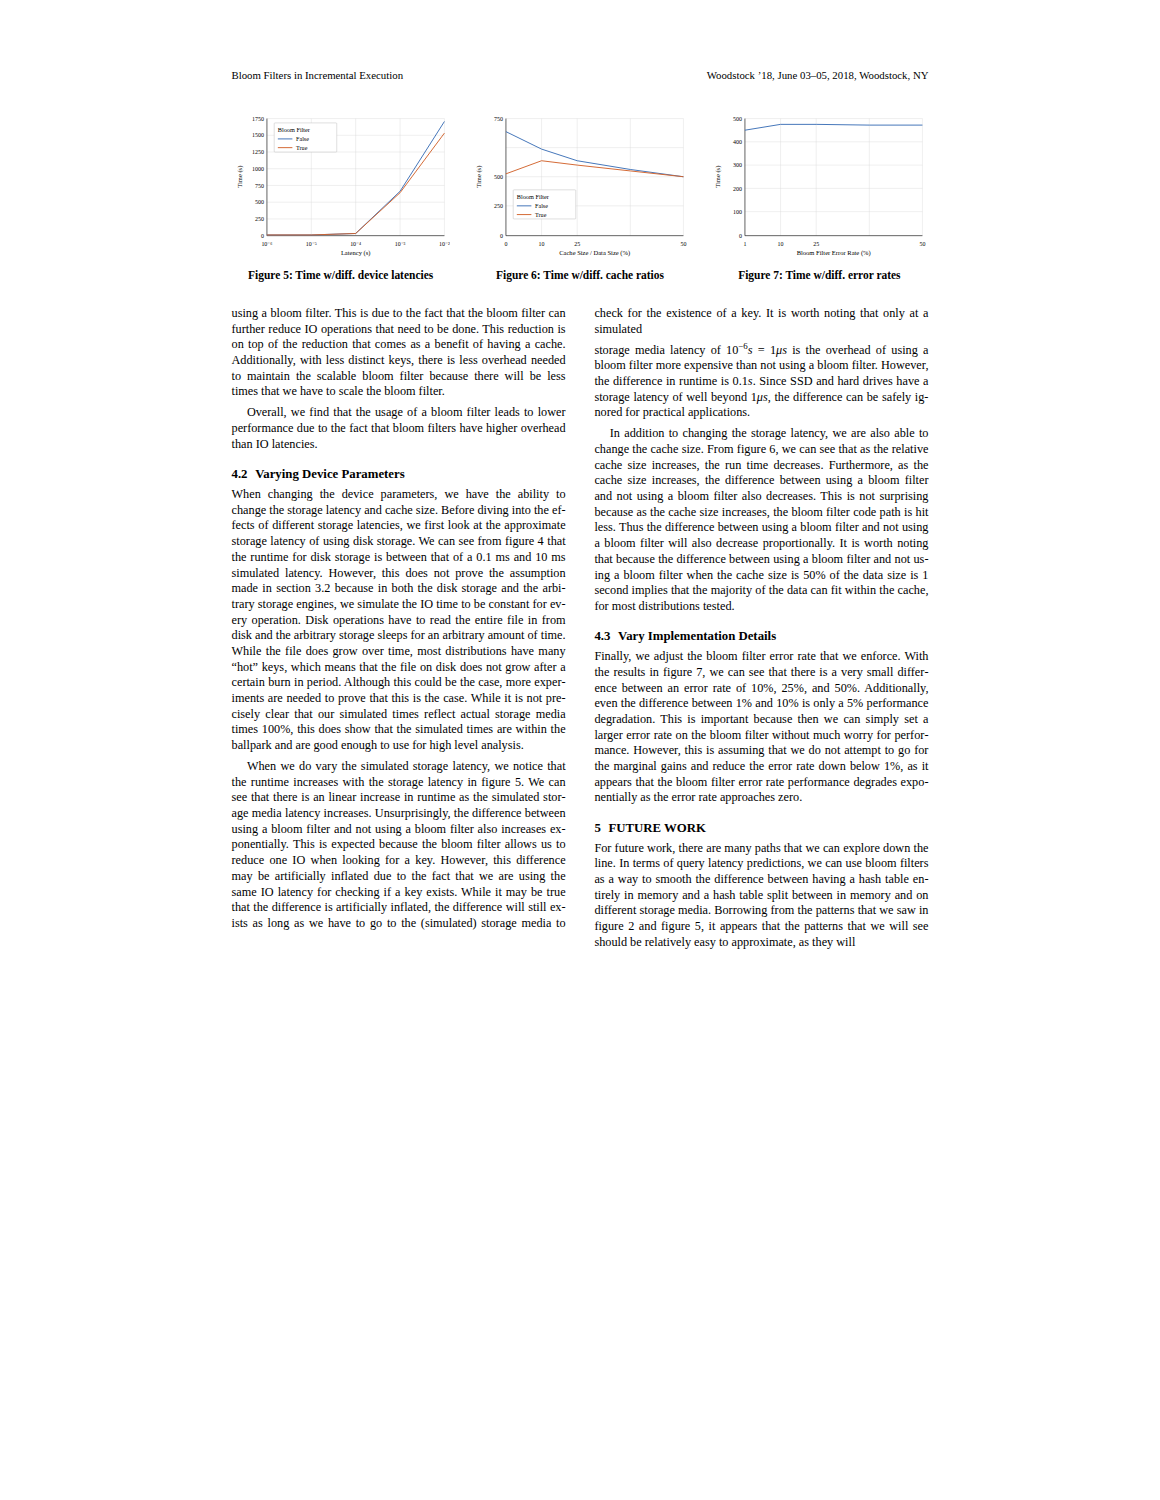Bloom Filters in Incremental Execution
Woodstock ’18, June 03–05, 2018, Woodstock, NY
1750 1500 1250 1000 750 500 250 0 10⁻⁶ 10⁻⁵ 10⁻⁴ 10⁻³ 10⁻² Latency (s) Time (s) Bloom Filter False True
Figure 5: Time w/diff. device latencies
750 500 250 0 0 10 25 50 Cache Size / Data Size (%) Time (s) Bloom Filter False True
Figure 6: Time w/diff. cache ratios
500 400 300 200 100 0 1 10 25 50 Bloom Filter Error Rate (%) Time (s)
Figure 7: Time w/diff. error rates
using a bloom filter. This is due to the fact that the bloom filter can further reduce IO operations that need to be done. This reduction is on top of the reduction that comes as a benefit of having a cache. Additionally, with less distinct keys, there is less overhead needed to maintain the scalable bloom filter because there will be less times that we have to scale the bloom filter.
Overall, we find that the usage of a bloom filter leads to lower performance due to the fact that bloom filters have higher overhead than IO latencies.
4.2 Varying Device Parameters
When changing the device parameters, we have the ability to change the storage latency and cache size. Before diving into the effects of different storage latencies, we first look at the approximate storage latency of using disk storage. We can see from figure 4 that the runtime for disk storage is between that of a 0.1 ms and 10 ms simulated latency. However, this does not prove the assumption made in section 3.2 because in both the disk storage and the arbitrary storage engines, we simulate the IO time to be constant for every operation. Disk operations have to read the entire file in from disk and the arbitrary storage sleeps for an arbitrary amount of time. While the file does grow over time, most distributions have many “hot” keys, which means that the file on disk does not grow after a certain burn in period. Although this could be the case, more experiments are needed to prove that this is the case. While it is not precisely clear that our simulated times reflect actual storage media times 100%, this does show that the simulated times are within the ballpark and are good enough to use for high level analysis.
When we do vary the simulated storage latency, we notice that the runtime increases with the storage latency in figure 5. We can see that there is an linear increase in runtime as the simulated storage media latency increases. Unsurprisingly, the difference between using a bloom filter and not using a bloom filter also increases exponentially. This is expected because the bloom filter allows us to reduce one IO when looking for a key. However, this difference may be artificially inflated due to the fact that we are using the same IO latency for checking if a key exists. While it may be true that the difference is artificially inflated, the difference will still exists as long as we have to go to the (simulated) storage media to check for the existence of a key. It is worth noting that only at a simulated
storage media latency of 10−6s = 1μs is the overhead of using a bloom filter more expensive than not using a bloom filter. However, the difference in runtime is 0.1s. Since SSD and hard drives have a storage latency of well beyond 1μs, the difference can be safely ignored for practical applications.
In addition to changing the storage latency, we are also able to change the cache size. From figure 6, we can see that as the relative cache size increases, the run time decreases. Furthermore, as the cache size increases, the difference between using a bloom filter and not using a bloom filter also decreases. This is not surprising because as the cache size increases, the bloom filter code path is hit less. Thus the difference between using a bloom filter and not using a bloom filter will also decrease proportionally. It is worth noting that because the difference between using a bloom filter and not using a bloom filter when the cache size is 50% of the data size is 1 second implies that the majority of the data can fit within the cache, for most distributions tested.
4.3 Vary Implementation Details
Finally, we adjust the bloom filter error rate that we enforce. With the results in figure 7, we can see that there is a very small difference between an error rate of 10%, 25%, and 50%. Additionally, even the difference between 1% and 10% is only a 5% performance degradation. This is important because then we can simply set a larger error rate on the bloom filter without much worry for performance. However, this is assuming that we do not attempt to go for the marginal gains and reduce the error rate down below 1%, as it appears that the bloom filter error rate performance degrades exponentially as the error rate approaches zero.
5 FUTURE WORK
For future work, there are many paths that we can explore down the line. In terms of query latency predictions, we can use bloom filters as a way to smooth the difference between having a hash table entirely in memory and a hash table split between in memory and on different storage media. Borrowing from the patterns that we saw in figure 2 and figure 5, it appears that the patterns that we will see should be relatively easy to approximate, as they will